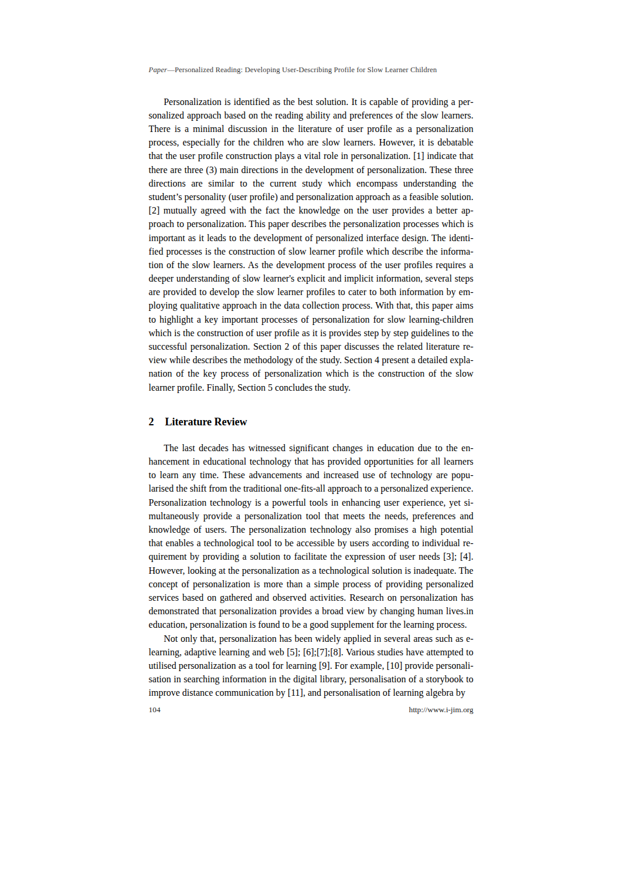Paper—Personalized Reading: Developing User-Describing Profile for Slow Learner Children
Personalization is identified as the best solution. It is capable of providing a personalized approach based on the reading ability and preferences of the slow learners. There is a minimal discussion in the literature of user profile as a personalization process, especially for the children who are slow learners. However, it is debatable that the user profile construction plays a vital role in personalization. [1] indicate that there are three (3) main directions in the development of personalization. These three directions are similar to the current study which encompass understanding the student’s personality (user profile) and personalization approach as a feasible solution. [2] mutually agreed with the fact the knowledge on the user provides a better approach to personalization. This paper describes the personalization processes which is important as it leads to the development of personalized interface design. The identified processes is the construction of slow learner profile which describe the information of the slow learners. As the development process of the user profiles requires a deeper understanding of slow learner's explicit and implicit information, several steps are provided to develop the slow learner profiles to cater to both information by employing qualitative approach in the data collection process. With that, this paper aims to highlight a key important processes of personalization for slow learning-children which is the construction of user profile as it is provides step by step guidelines to the successful personalization. Section 2 of this paper discusses the related literature review while describes the methodology of the study. Section 4 present a detailed explanation of the key process of personalization which is the construction of the slow learner profile. Finally, Section 5 concludes the study.
2 Literature Review
The last decades has witnessed significant changes in education due to the enhancement in educational technology that has provided opportunities for all learners to learn any time. These advancements and increased use of technology are popularised the shift from the traditional one-fits-all approach to a personalized experience. Personalization technology is a powerful tools in enhancing user experience, yet simultaneously provide a personalization tool that meets the needs, preferences and knowledge of users. The personalization technology also promises a high potential that enables a technological tool to be accessible by users according to individual requirement by providing a solution to facilitate the expression of user needs [3]; [4]. However, looking at the personalization as a technological solution is inadequate. The concept of personalization is more than a simple process of providing personalized services based on gathered and observed activities. Research on personalization has demonstrated that personalization provides a broad view by changing human lives.in education, personalization is found to be a good supplement for the learning process.
Not only that, personalization has been widely applied in several areas such as e-learning, adaptive learning and web [5]; [6];[7];[8]. Various studies have attempted to utilised personalization as a tool for learning [9]. For example, [10] provide personalisation in searching information in the digital library, personalisation of a storybook to improve distance communication by [11], and personalisation of learning algebra by
104 http://www.i-jim.org